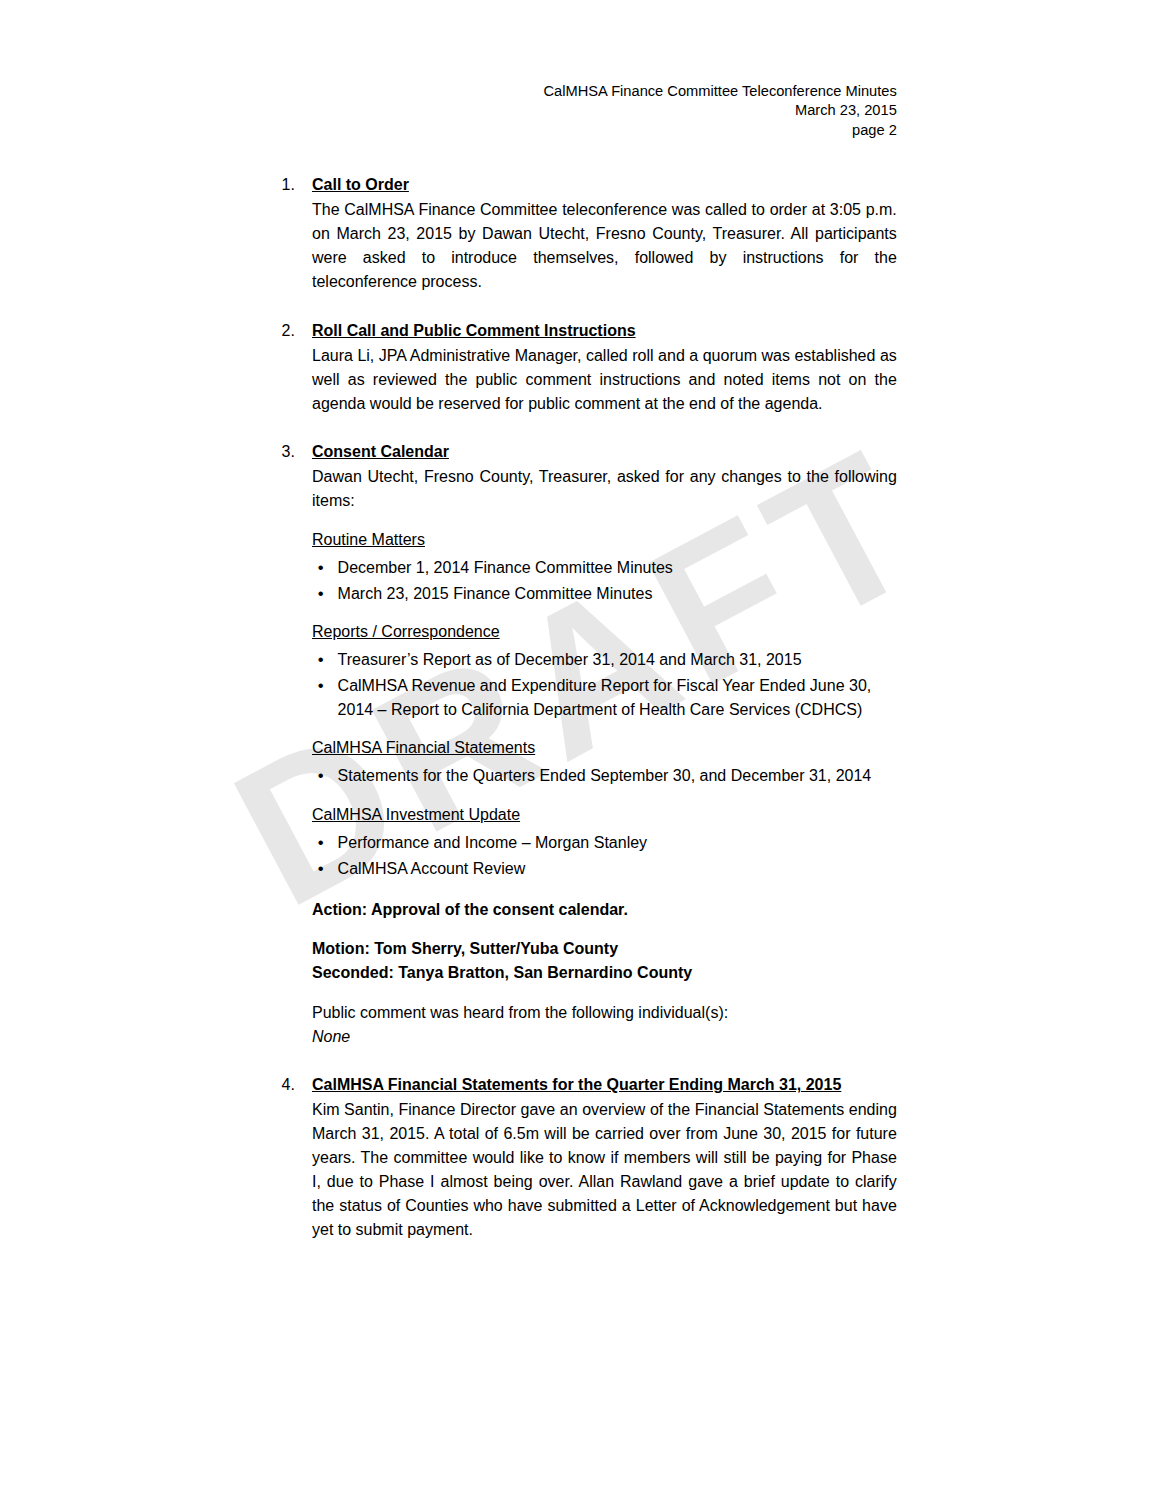DRAFT
CalMHSA Finance Committee Teleconference Minutes
March 23, 2015
page 2
Call to Order
The CalMHSA Finance Committee teleconference was called to order at 3:05 p.m. on March 23, 2015 by Dawan Utecht, Fresno County, Treasurer. All participants were asked to introduce themselves, followed by instructions for the teleconference process.
Roll Call and Public Comment Instructions
Laura Li, JPA Administrative Manager, called roll and a quorum was established as well as reviewed the public comment instructions and noted items not on the agenda would be reserved for public comment at the end of the agenda.
Consent Calendar
Dawan Utecht, Fresno County, Treasurer, asked for any changes to the following items:
Routine Matters
December 1, 2014 Finance Committee Minutes
March 23, 2015 Finance Committee Minutes
Reports / Correspondence
Treasurer’s Report as of December 31, 2014 and March 31, 2015
CalMHSA Revenue and Expenditure Report for Fiscal Year Ended June 30, 2014 – Report to California Department of Health Care Services (CDHCS)
CalMHSA Financial Statements
Statements for the Quarters Ended September 30, and December 31, 2014
CalMHSA Investment Update
Performance and Income – Morgan Stanley
CalMHSA Account Review
Action: Approval of the consent calendar.
Motion: Tom Sherry, Sutter/Yuba County
Seconded: Tanya Bratton, San Bernardino County
Public comment was heard from the following individual(s):
None
CalMHSA Financial Statements for the Quarter Ending March 31, 2015
Kim Santin, Finance Director gave an overview of the Financial Statements ending March 31, 2015. A total of 6.5m will be carried over from June 30, 2015 for future years. The committee would like to know if members will still be paying for Phase I, due to Phase I almost being over. Allan Rawland gave a brief update to clarify the status of Counties who have submitted a Letter of Acknowledgement but have yet to submit payment.